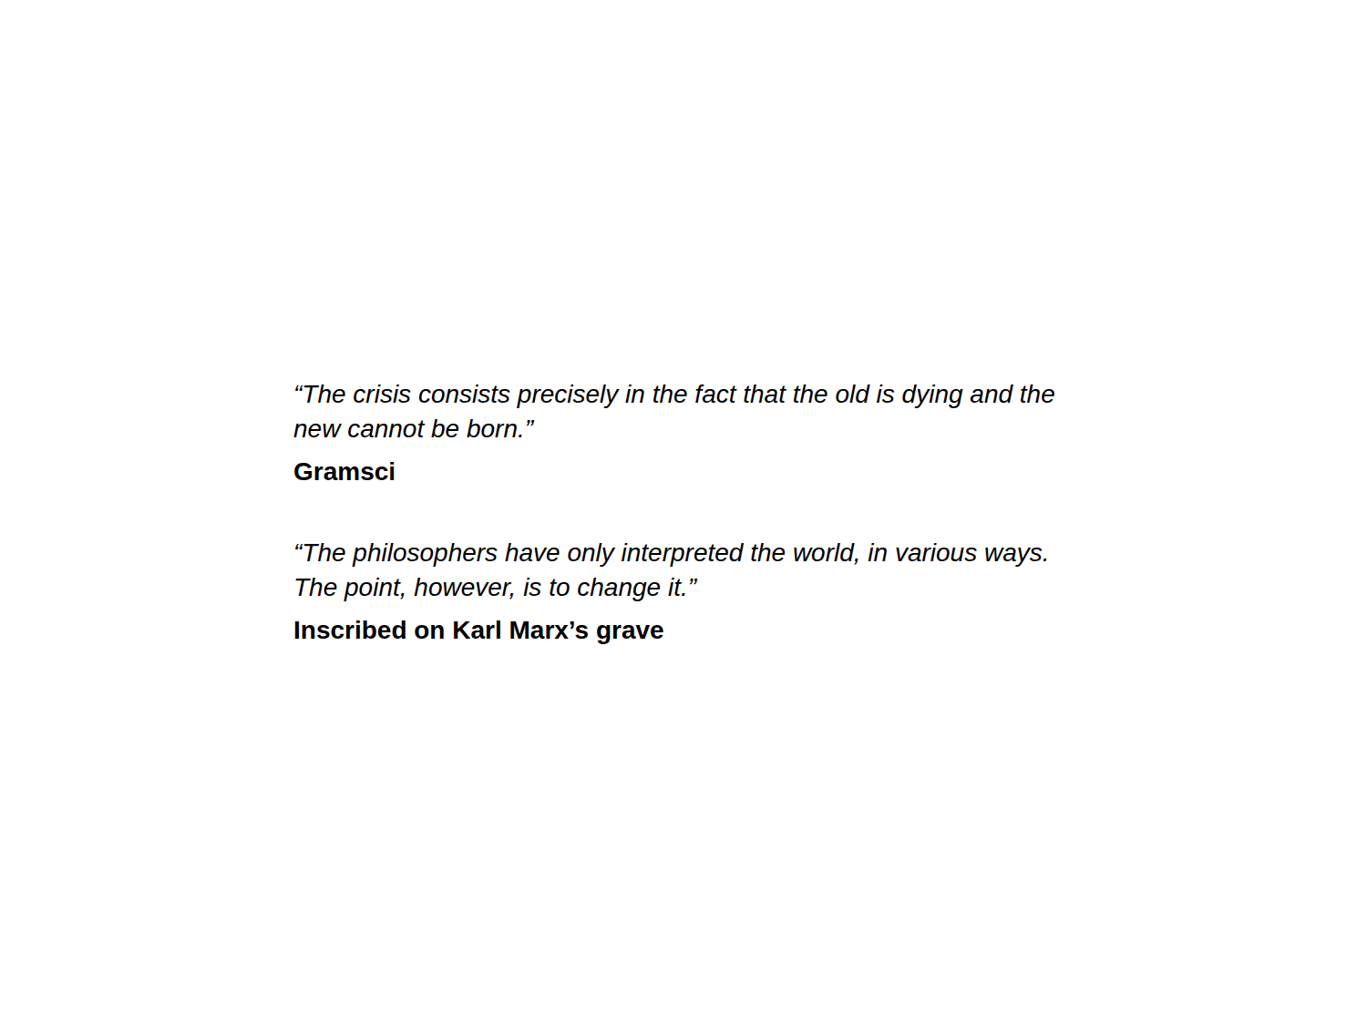“The crisis consists precisely in the fact that the old is dying and the new cannot be born.”
Gramsci
“The philosophers have only interpreted the world, in various ways. The point, however, is to change it.”
Inscribed on Karl Marx’s grave